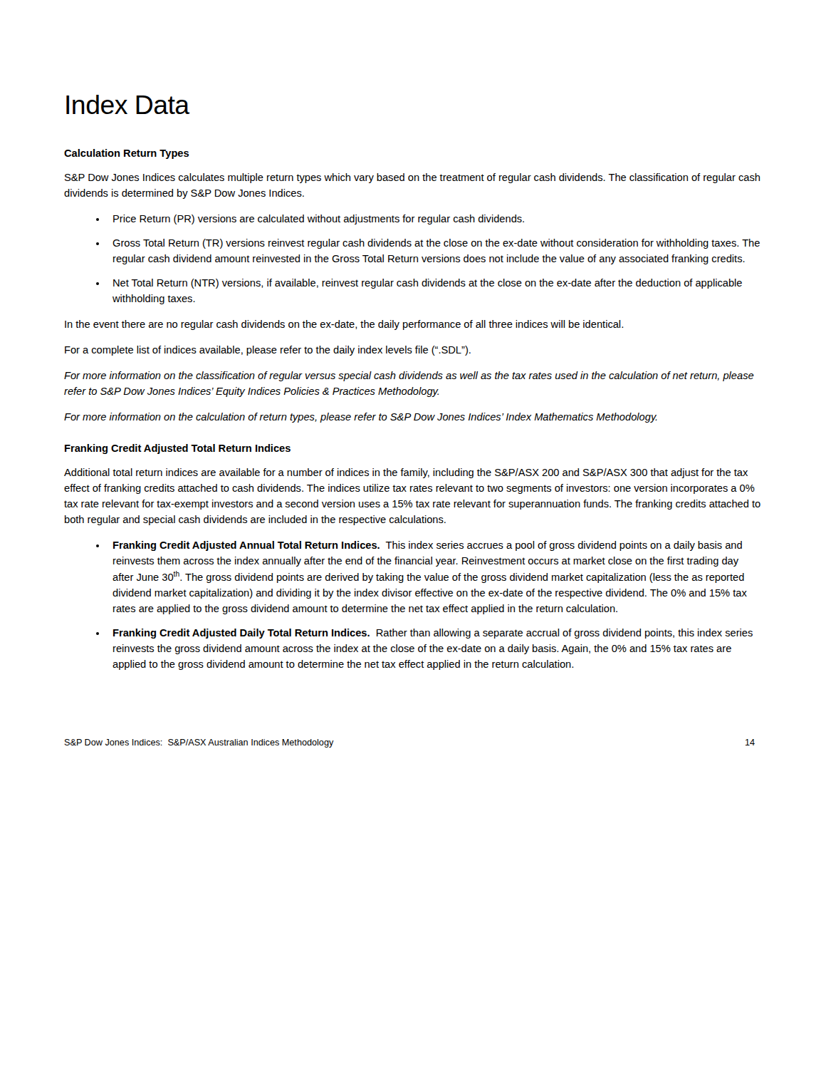Index Data
Calculation Return Types
S&P Dow Jones Indices calculates multiple return types which vary based on the treatment of regular cash dividends. The classification of regular cash dividends is determined by S&P Dow Jones Indices.
Price Return (PR) versions are calculated without adjustments for regular cash dividends.
Gross Total Return (TR) versions reinvest regular cash dividends at the close on the ex-date without consideration for withholding taxes. The regular cash dividend amount reinvested in the Gross Total Return versions does not include the value of any associated franking credits.
Net Total Return (NTR) versions, if available, reinvest regular cash dividends at the close on the ex-date after the deduction of applicable withholding taxes.
In the event there are no regular cash dividends on the ex-date, the daily performance of all three indices will be identical.
For a complete list of indices available, please refer to the daily index levels file (“.SDL”).
For more information on the classification of regular versus special cash dividends as well as the tax rates used in the calculation of net return, please refer to S&P Dow Jones Indices’ Equity Indices Policies & Practices Methodology.
For more information on the calculation of return types, please refer to S&P Dow Jones Indices’ Index Mathematics Methodology.
Franking Credit Adjusted Total Return Indices
Additional total return indices are available for a number of indices in the family, including the S&P/ASX 200 and S&P/ASX 300 that adjust for the tax effect of franking credits attached to cash dividends. The indices utilize tax rates relevant to two segments of investors: one version incorporates a 0% tax rate relevant for tax-exempt investors and a second version uses a 15% tax rate relevant for superannuation funds. The franking credits attached to both regular and special cash dividends are included in the respective calculations.
Franking Credit Adjusted Annual Total Return Indices. This index series accrues a pool of gross dividend points on a daily basis and reinvests them across the index annually after the end of the financial year. Reinvestment occurs at market close on the first trading day after June 30th. The gross dividend points are derived by taking the value of the gross dividend market capitalization (less the as reported dividend market capitalization) and dividing it by the index divisor effective on the ex-date of the respective dividend. The 0% and 15% tax rates are applied to the gross dividend amount to determine the net tax effect applied in the return calculation.
Franking Credit Adjusted Daily Total Return Indices. Rather than allowing a separate accrual of gross dividend points, this index series reinvests the gross dividend amount across the index at the close of the ex-date on a daily basis. Again, the 0% and 15% tax rates are applied to the gross dividend amount to determine the net tax effect applied in the return calculation.
S&P Dow Jones Indices: S&P/ASX Australian Indices Methodology 14